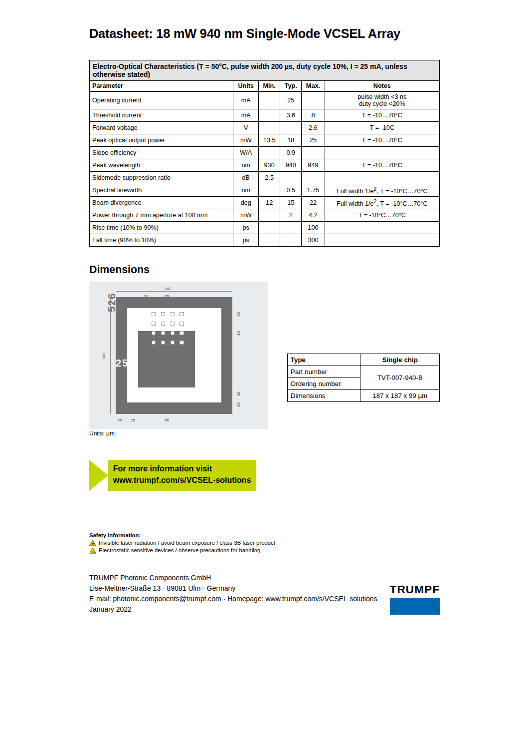Datasheet: 18 mW 940 nm Single-Mode VCSEL Array
Electro-Optical Characteristics (T = 50°C, pulse width 200 µs, duty cycle 10%, I = 25 mA, unless otherwise stated)
| Parameter | Units | Min. | Typ. | Max. | Notes |
| --- | --- | --- | --- | --- | --- |
| Operating current | mA | | 25 | | pulse width <3 ns duty cycle <20% |
| Threshold current | mA | | 3.6 | 8 | T = -10…70°C |
| Forward voltage | V | | | 2.6 | T = -10C |
| Peak optical output power | mW | 13.5 | 18 | 25 | T = -10…70°C |
| Slope efficiency | W/A | | 0.9 | | |
| Peak wavelength | nm | 930 | 940 | 949 | T = -10…70°C |
| Sidemode suppression ratio | dB | 2.5 | | | |
| Spectral linewidth | nm | | 0.5 | 1.75 | Full width 1/e 2 , T = -10°C…70°C |
| Beam divergence | deg | 12 | 15 | 22 | Full width 1/e 2 , T = -10°C…70°C |
| Power through 7 mm aperture at 100 mm | mW | | 2 | 4.2 | T = -10°C…70°C |
| Rise time (10% to 90%) | ps | | | 100 | |
| Fall time (90% to 10%) | ps | | | 300 | |
Dimensions
187
16
33
187
65
33
16
15
20
20
15
65
526
257
Units: µm
| Type | Single chip |
| --- | --- |
| Part number | TVT-007-940-B |
| Ordering number |
| Dimensions | 187 x 187 x 99 µm |
For more information visit
www.trumpf.com/s/VCSEL-solutions
Safety information:
★ Invisible laser radiation / avoid beam exposure / class 3B laser product
⚠ Electrostatic sensitive devices / observe precautions for handling
TRUMPF Photonic Components GmbH
Lise-Meitner-Straße 13 · 89081 Ulm · Germany
E-mail: photonic.components@trumpf.com · Homepage: www.trumpf.com/s/VCSEL-solutions
January 2022
TRUMPF